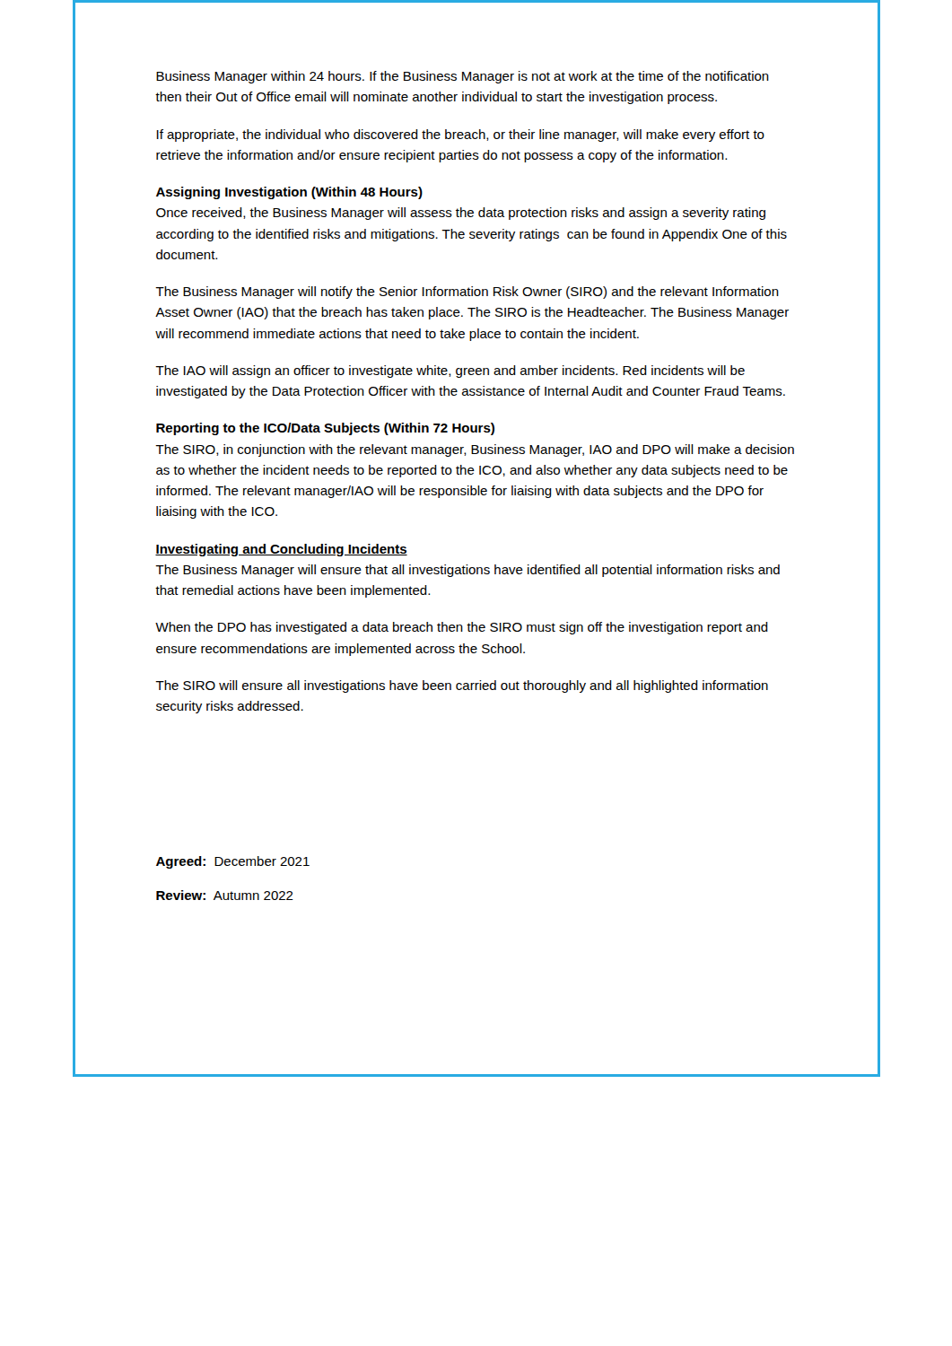Business Manager within 24 hours. If the Business Manager is not at work at the time of the notification then their Out of Office email will nominate another individual to start the investigation process.
If appropriate, the individual who discovered the breach, or their line manager, will make every effort to retrieve the information and/or ensure recipient parties do not possess a copy of the information.
Assigning Investigation (Within 48 Hours)
Once received, the Business Manager will assess the data protection risks and assign a severity rating according to the identified risks and mitigations. The severity ratings can be found in Appendix One of this document.
The Business Manager will notify the Senior Information Risk Owner (SIRO) and the relevant Information Asset Owner (IAO) that the breach has taken place. The SIRO is the Headteacher. The Business Manager will recommend immediate actions that need to take place to contain the incident.
The IAO will assign an officer to investigate white, green and amber incidents. Red incidents will be investigated by the Data Protection Officer with the assistance of Internal Audit and Counter Fraud Teams.
Reporting to the ICO/Data Subjects (Within 72 Hours)
The SIRO, in conjunction with the relevant manager, Business Manager, IAO and DPO will make a decision as to whether the incident needs to be reported to the ICO, and also whether any data subjects need to be informed. The relevant manager/IAO will be responsible for liaising with data subjects and the DPO for liaising with the ICO.
Investigating and Concluding Incidents
The Business Manager will ensure that all investigations have identified all potential information risks and that remedial actions have been implemented.
When the DPO has investigated a data breach then the SIRO must sign off the investigation report and ensure recommendations are implemented across the School.
The SIRO will ensure all investigations have been carried out thoroughly and all highlighted information security risks addressed.
Agreed: December 2021
Review: Autumn 2022